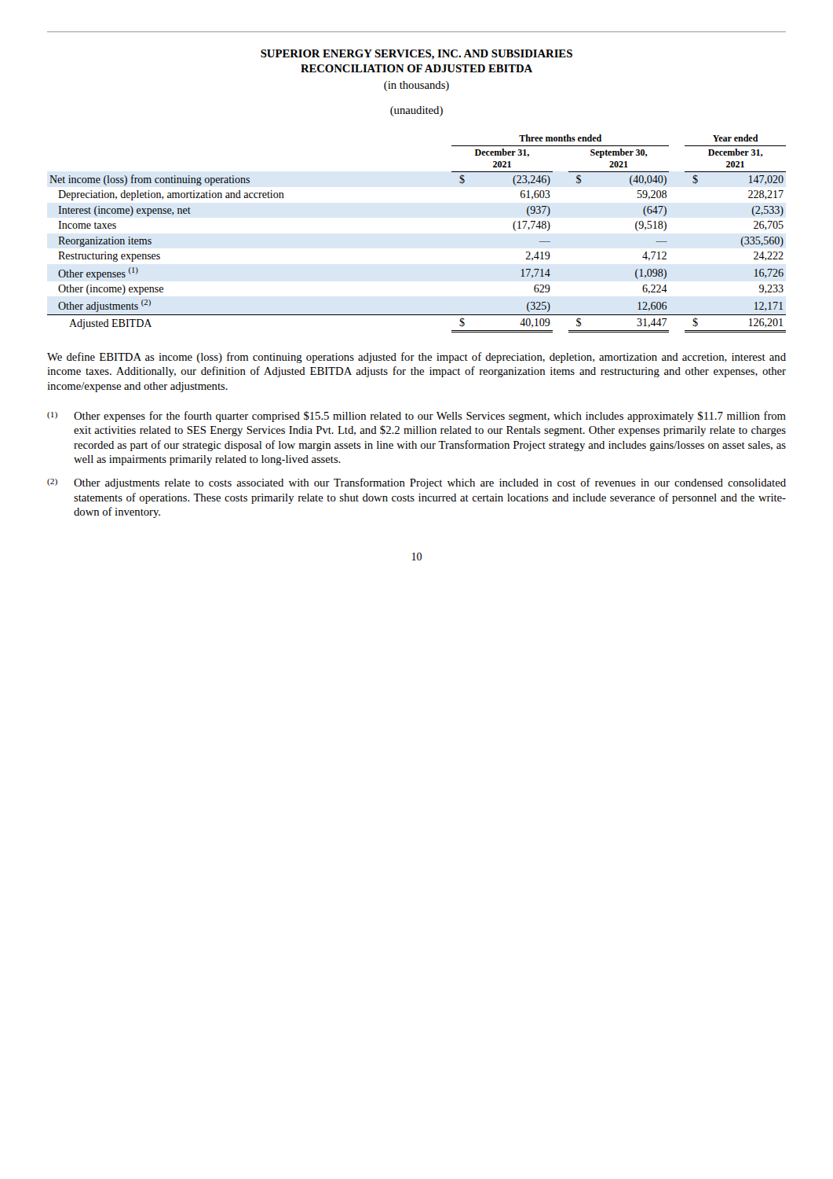SUPERIOR ENERGY SERVICES, INC. AND SUBSIDIARIES
RECONCILIATION OF ADJUSTED EBITDA
(in thousands)
(unaudited)
| | Three months ended | | Year ended |
| --- | --- | --- | --- |
| | December 31, 2021 | | September 30, 2021 | | December 31, 2021 |
| Net income (loss) from continuing operations | $ | (23,246) | | $ | (40,040) | | $ | 147,020 |
| Depreciation, depletion, amortization and accretion | | 61,603 | | | 59,208 | | | 228,217 |
| Interest (income) expense, net | | (937) | | | (647) | | | (2,533) |
| Income taxes | | (17,748) | | | (9,518) | | | 26,705 |
| Reorganization items | | — | | | — | | | (335,560) |
| Restructuring expenses | | 2,419 | | | 4,712 | | | 24,222 |
| Other expenses (1) | | 17,714 | | | (1,098) | | | 16,726 |
| Other (income) expense | | 629 | | | 6,224 | | | 9,233 |
| Other adjustments (2) | | (325) | | | 12,606 | | | 12,171 |
| Adjusted EBITDA | $ | 40,109 | | $ | 31,447 | | $ | 126,201 |
We define EBITDA as income (loss) from continuing operations adjusted for the impact of depreciation, depletion, amortization and accretion, interest and income taxes. Additionally, our definition of Adjusted EBITDA adjusts for the impact of reorganization items and restructuring and other expenses, other income/expense and other adjustments.
Other expenses for the fourth quarter comprised $15.5 million related to our Wells Services segment, which includes approximately $11.7 million from exit activities related to SES Energy Services India Pvt. Ltd, and $2.2 million related to our Rentals segment. Other expenses primarily relate to charges recorded as part of our strategic disposal of low margin assets in line with our Transformation Project strategy and includes gains/losses on asset sales, as well as impairments primarily related to long-lived assets.
Other adjustments relate to costs associated with our Transformation Project which are included in cost of revenues in our condensed consolidated statements of operations. These costs primarily relate to shut down costs incurred at certain locations and include severance of personnel and the write-down of inventory.
10